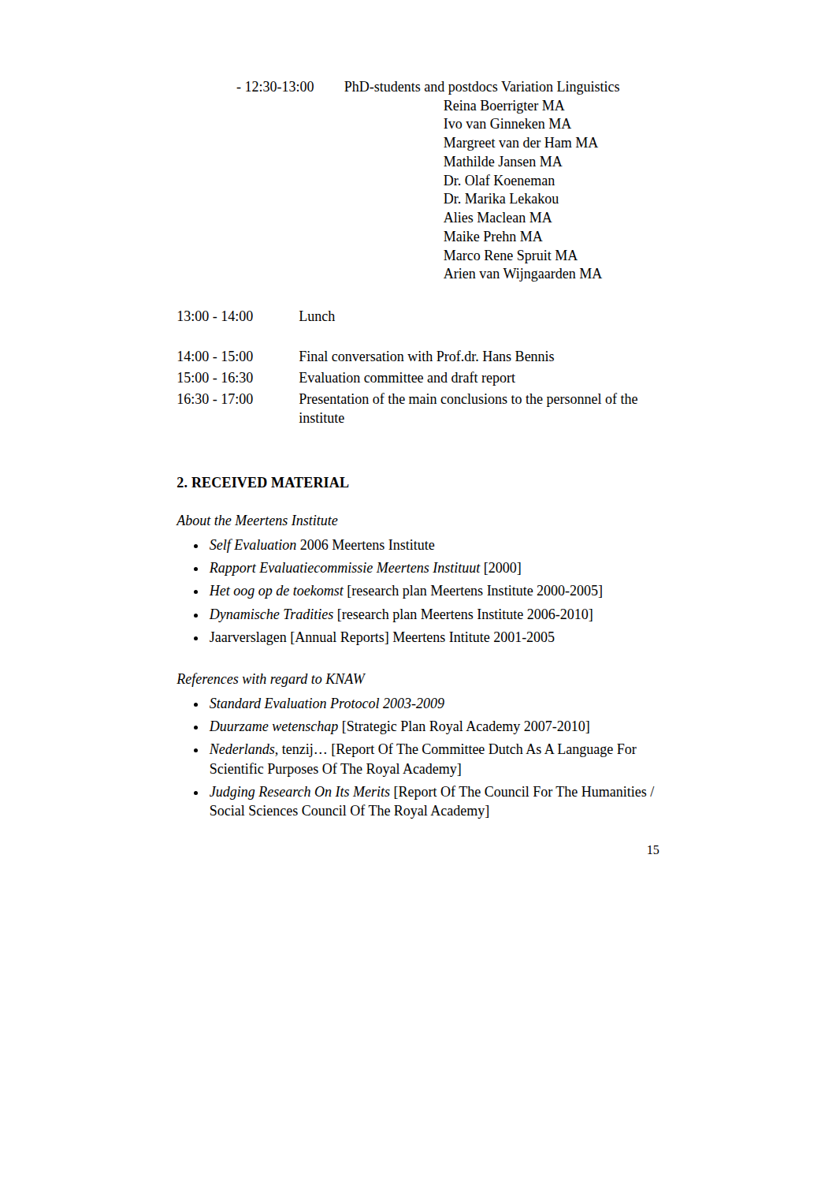- 12:30-13:00 PhD-students and postdocs Variation Linguistics
Reina Boerrigter MA
Ivo van Ginneken MA
Margreet van der Ham MA
Mathilde Jansen MA
Dr. Olaf Koeneman
Dr. Marika Lekakou
Alies Maclean MA
Maike Prehn MA
Marco Rene Spruit MA
Arien van Wijngaarden MA
13:00 - 14:00 Lunch
14:00 - 15:00 Final conversation with Prof.dr. Hans Bennis
15:00 - 16:30 Evaluation committee and draft report
16:30 - 17:00 Presentation of the main conclusions to the personnel of the institute
2. RECEIVED MATERIAL
About the Meertens Institute
Self Evaluation 2006 Meertens Institute
Rapport Evaluatiecommissie Meertens Instituut [2000]
Het oog op de toekomst [research plan Meertens Institute 2000-2005]
Dynamische Tradities [research plan Meertens Institute 2006-2010]
Jaarverslagen [Annual Reports] Meertens Intitute 2001-2005
References with regard to KNAW
Standard Evaluation Protocol 2003-2009
Duurzame wetenschap [Strategic Plan Royal Academy 2007-2010]
Nederlands, tenzij… [Report Of The Committee Dutch As A Language For Scientific Purposes Of The Royal Academy]
Judging Research On Its Merits [Report Of The Council For The Humanities / Social Sciences Council Of The Royal Academy]
15